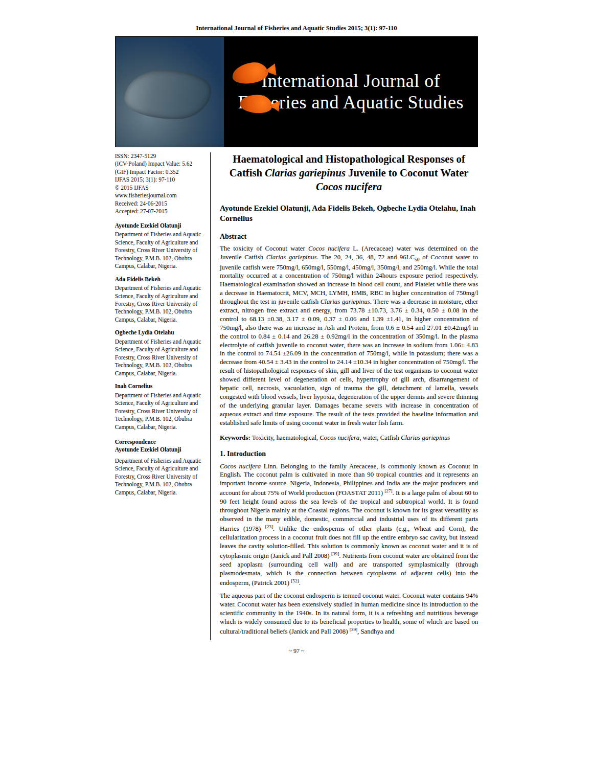International Journal of Fisheries and Aquatic Studies 2015; 3(1): 97-110
International Journal of
Fisheries and Aquatic Studies
ISSN: 2347-5129
(ICV-Poland) Impact Value: 5.62
(GIF) Impact Factor: 0.352
IJFAS 2015; 3(1): 97-110
© 2015 IJFAS
www.fisheriesjournal.com
Received: 24-06-2015
Accepted: 27-07-2015
Ayotunde Ezekiel Olatunji
Department of Fisheries and Aquatic Science, Faculty of Agriculture and Forestry, Cross River University of Technology, P.M.B. 102, Obubra Campus, Calabar, Nigeria.
Ada Fidelis Bekeh
Department of Fisheries and Aquatic Science, Faculty of Agriculture and Forestry, Cross River University of Technology, P.M.B. 102, Obubra Campus, Calabar, Nigeria.
Ogbeche Lydia Otelahu
Department of Fisheries and Aquatic Science, Faculty of Agriculture and Forestry, Cross River University of Technology, P.M.B. 102, Obubra Campus, Calabar, Nigeria.
Inah Cornelius
Department of Fisheries and Aquatic Science, Faculty of Agriculture and Forestry, Cross River University of Technology, P.M.B. 102, Obubra Campus, Calabar, Nigeria.
Correspondence
Ayotunde Ezekiel Olatunji
Department of Fisheries and Aquatic Science, Faculty of Agriculture and Forestry, Cross River University of Technology, P.M.B. 102, Obubra Campus, Calabar, Nigeria.
Haematological and Histopathological Responses of Catfish Clarias gariepinus Juvenile to Coconut Water Cocos nucifera
Ayotunde Ezekiel Olatunji, Ada Fidelis Bekeh, Ogbeche Lydia Otelahu, Inah Cornelius
Abstract
The toxicity of Coconut water Cocos nucifera L. (Arecaceae) water was determined on the Juvenile Catfish Clarias gariepinus. The 20, 24, 36, 48, 72 and 96LC50 of Coconut water to juvenile catfish were 750mg/l, 650mg/l, 550mg/l, 450mg/l, 350mg/l, and 250mg/l. While the total mortality occurred at a concentration of 750mg/l within 24hours exposure period respectively. Haematological examination showed an increase in blood cell count, and Platelet while there was a decrease in Haematocrit, MCV, MCH, LYMH, HMB, RBC in higher concentration of 750mg/l throughout the test in juvenile catfish Clarias gariepinus. There was a decrease in moisture, ether extract, nitrogen free extract and energy, from 73.78 ±10.73, 3.76 ± 0.34, 0.50 ± 0.08 in the control to 68.13 ±0.38, 3.17 ± 0.09, 0.37 ± 0.06 and 1.39 ±1.41, in higher concentration of 750mg/l, also there was an increase in Ash and Protein, from 0.6 ± 0.54 and 27.01 ±0.42mg/l in the control to 0.84 ± 0.14 and 26.28 ± 0.92mg/l in the concentration of 350mg/l. In the plasma electrolyte of catfish juvenile to coconut water, there was an increase in sodium from 1.06± 4.83 in the control to 74.54 ±26.09 in the concentration of 750mg/l, while in potassium; there was a decrease from 40.54 ± 3.43 in the control to 24.14 ±10.34 in higher concentration of 750mg/l. The result of histopathological responses of skin, gill and liver of the test organisms to coconut water showed different level of degeneration of cells, hypertrophy of gill arch, disarrangement of hepatic cell, necrosis, vacuolation, sign of trauma the gill, detachment of lamella, vessels congested with blood vessels, liver hypoxia, degeneration of the upper dermis and severe thinning of the underlying granular layer. Damages became severs with increase in concentration of aqueous extract and time exposure. The result of the tests provided the baseline information and established safe limits of using coconut water in fresh water fish farm.
Keywords: Toxicity, haematological, Cocos nucifera, water, Catfish Clarias gariepinus
1. Introduction
Cocos nucifera Linn. Belonging to the family Arecaceae, is commonly known as Coconut in English. The coconut palm is cultivated in more than 90 tropical countries and it represents an important income source. Nigeria, Indonesia, Philippines and India are the major producers and account for about 75% of World production (FOASTAT 2011) [27]. It is a large palm of about 60 to 90 feet height found across the sea levels of the tropical and subtropical world. It is found throughout Nigeria mainly at the Coastal regions. The coconut is known for its great versatility as observed in the many edible, domestic, commercial and industrial uses of its different parts Harries (1978) [23]. Unlike the endosperms of other plants (e.g., Wheat and Corn), the cellularization process in a coconut fruit does not fill up the entire embryo sac cavity, but instead leaves the cavity solution-filled. This solution is commonly known as coconut water and it is of cytoplasmic origin (Janick and Pall 2008) [39]. Nutrients from coconut water are obtained from the seed apoplasm (surrounding cell wall) and are transported symplasmically (through plasmodesmata, which is the connection between cytoplasms of adjacent cells) into the endosperm, (Patrick 2001) [52].
The aqueous part of the coconut endosperm is termed coconut water. Coconut water contains 94% water. Coconut water has been extensively studied in human medicine since its introduction to the scientific community in the 1940s. In its natural form, it is a refreshing and nutritious beverage which is widely consumed due to its beneficial properties to health, some of which are based on cultural/traditional beliefs (Janick and Pall 2008) [39], Sandhya and
~ 97 ~